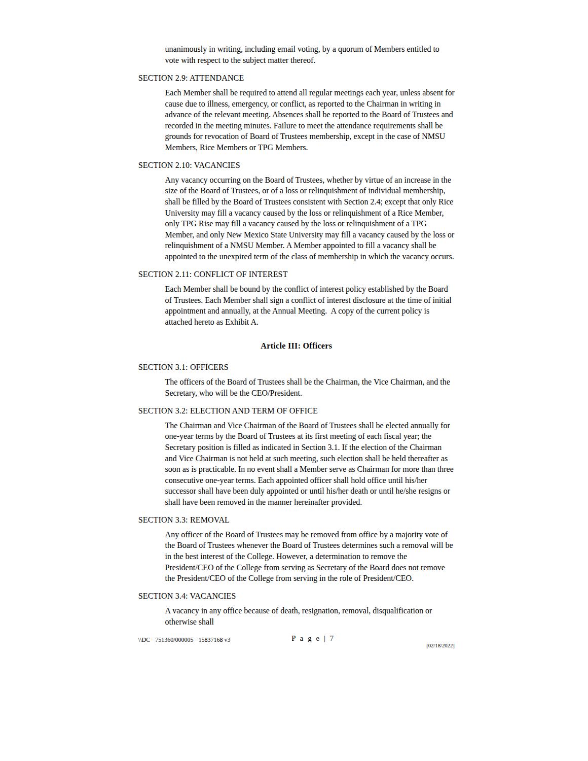unanimously in writing, including email voting, by a quorum of Members entitled to vote with respect to the subject matter thereof.
Section 2.9: Attendance
Each Member shall be required to attend all regular meetings each year, unless absent for cause due to illness, emergency, or conflict, as reported to the Chairman in writing in advance of the relevant meeting. Absences shall be reported to the Board of Trustees and recorded in the meeting minutes. Failure to meet the attendance requirements shall be grounds for revocation of Board of Trustees membership, except in the case of NMSU Members, Rice Members or TPG Members.
Section 2.10: Vacancies
Any vacancy occurring on the Board of Trustees, whether by virtue of an increase in the size of the Board of Trustees, or of a loss or relinquishment of individual membership, shall be filled by the Board of Trustees consistent with Section 2.4; except that only Rice University may fill a vacancy caused by the loss or relinquishment of a Rice Member, only TPG Rise may fill a vacancy caused by the loss or relinquishment of a TPG Member, and only New Mexico State University may fill a vacancy caused by the loss or relinquishment of a NMSU Member. A Member appointed to fill a vacancy shall be appointed to the unexpired term of the class of membership in which the vacancy occurs.
Section 2.11: Conflict of Interest
Each Member shall be bound by the conflict of interest policy established by the Board of Trustees. Each Member shall sign a conflict of interest disclosure at the time of initial appointment and annually, at the Annual Meeting. A copy of the current policy is attached hereto as Exhibit A.
Article III: Officers
Section 3.1: Officers
The officers of the Board of Trustees shall be the Chairman, the Vice Chairman, and the Secretary, who will be the CEO/President.
Section 3.2: Election and Term of Office
The Chairman and Vice Chairman of the Board of Trustees shall be elected annually for one-year terms by the Board of Trustees at its first meeting of each fiscal year; the Secretary position is filled as indicated in Section 3.1. If the election of the Chairman and Vice Chairman is not held at such meeting, such election shall be held thereafter as soon as is practicable. In no event shall a Member serve as Chairman for more than three consecutive one-year terms. Each appointed officer shall hold office until his/her successor shall have been duly appointed or until his/her death or until he/she resigns or shall have been removed in the manner hereinafter provided.
Section 3.3: Removal
Any officer of the Board of Trustees may be removed from office by a majority vote of the Board of Trustees whenever the Board of Trustees determines such a removal will be in the best interest of the College. However, a determination to remove the President/CEO of the College from serving as Secretary of the Board does not remove the President/CEO of the College from serving in the role of President/CEO.
Section 3.4: Vacancies
A vacancy in any office because of death, resignation, removal, disqualification or otherwise shall
\\DC - 751360/000005 - 15837168 v3
P a g e | 7
[02/18/2022]